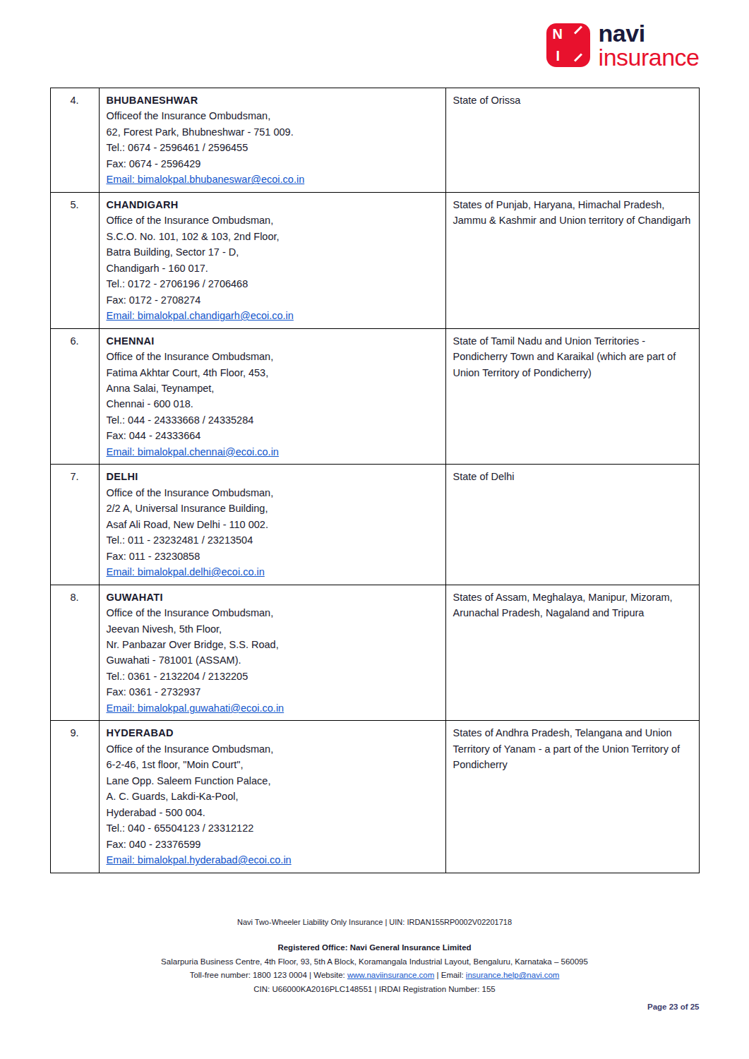navi
insurance
| 4. | BHUBANESHWAR Officeof the Insurance Ombudsman, 62, Forest Park, Bhubneshwar - 751 009. Tel.: 0674 - 2596461 / 2596455 Fax: 0674 - 2596429 Email: bimalokpal.bhubaneswar@ecoi.co.in | State of Orissa |
| 5. | CHANDIGARH Office of the Insurance Ombudsman, S.C.O. No. 101, 102 & 103, 2nd Floor, Batra Building, Sector 17 - D, Chandigarh - 160 017. Tel.: 0172 - 2706196 / 2706468 Fax: 0172 - 2708274 Email: bimalokpal.chandigarh@ecoi.co.in | States of Punjab, Haryana, Himachal Pradesh, Jammu & Kashmir and Union territory of Chandigarh |
| 6. | CHENNAI Office of the Insurance Ombudsman, Fatima Akhtar Court, 4th Floor, 453, Anna Salai, Teynampet, Chennai - 600 018. Tel.: 044 - 24333668 / 24335284 Fax: 044 - 24333664 Email: bimalokpal.chennai@ecoi.co.in | State of Tamil Nadu and Union Territories - Pondicherry Town and Karaikal (which are part of Union Territory of Pondicherry) |
| 7. | DELHI Office of the Insurance Ombudsman, 2/2 A, Universal Insurance Building, Asaf Ali Road, New Delhi - 110 002. Tel.: 011 - 23232481 / 23213504 Fax: 011 - 23230858 Email: bimalokpal.delhi@ecoi.co.in | State of Delhi |
| 8. | GUWAHATI Office of the Insurance Ombudsman, Jeevan Nivesh, 5th Floor, Nr. Panbazar Over Bridge, S.S. Road, Guwahati - 781001 (ASSAM). Tel.: 0361 - 2132204 / 2132205 Fax: 0361 - 2732937 Email: bimalokpal.guwahati@ecoi.co.in | States of Assam, Meghalaya, Manipur, Mizoram, Arunachal Pradesh, Nagaland and Tripura |
| 9. | HYDERABAD Office of the Insurance Ombudsman, 6-2-46, 1st floor, "Moin Court", Lane Opp. Saleem Function Palace, A. C. Guards, Lakdi-Ka-Pool, Hyderabad - 500 004. Tel.: 040 - 65504123 / 23312122 Fax: 040 - 23376599 Email: bimalokpal.hyderabad@ecoi.co.in | States of Andhra Pradesh, Telangana and Union Territory of Yanam - a part of the Union Territory of Pondicherry |
Navi Two-Wheeler Liability Only Insurance | UIN: IRDAN155RP0002V02201718
Registered Office: Navi General Insurance Limited
Salarpuria Business Centre, 4th Floor, 93, 5th A Block, Koramangala Industrial Layout, Bengaluru, Karnataka – 560095
Toll-free number: 1800 123 0004 | Website: www.naviinsurance.com | Email: insurance.help@navi.com
CIN: U66000KA2016PLC148551 | IRDAI Registration Number: 155
Page 23 of 25